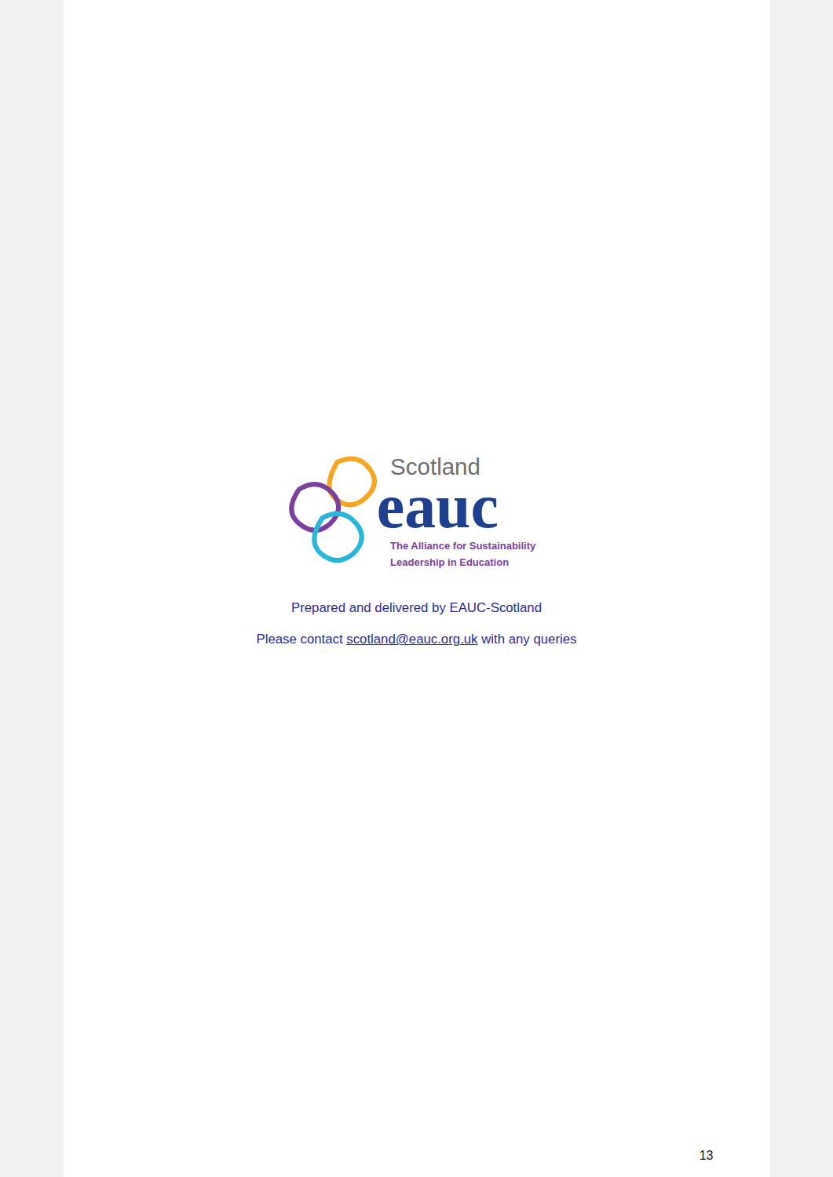Scotland EAUC — The Alliance for Sustainability Leadership in Education Scotland eauc The Alliance for Sustainability Leadership in Education
Prepared and delivered by EAUC-Scotland
Please contact scotland@eauc.org.uk with any queries
13